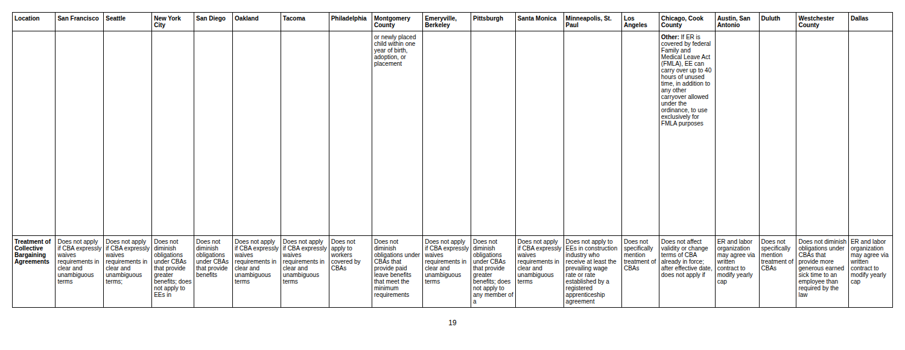| Location | San Francisco | Seattle | New York City | San Diego | Oakland | Tacoma | Philadelphia | Montgomery County | Emeryville, Berkeley | Pittsburgh | Santa Monica | Minneapolis, St. Paul | Los Angeles | Chicago, Cook County | Austin, San Antonio | Duluth | Westchester County | Dallas |
| --- | --- | --- | --- | --- | --- | --- | --- | --- | --- | --- | --- | --- | --- | --- | --- | --- | --- | --- |
| | | | | | | | | or newly placed child within one year of birth, adoption, or placement | | | | | | Other: If ER is covered by federal Family and Medical Leave Act (FMLA), EE can carry over up to 40 hours of unused time, in addition to any other carryover allowed under the ordinance, to use exclusively for FMLA purposes | | | | |
| Treatment of Collective Bargaining Agreements | Does not apply if CBA expressly waives requirements in clear and unambiguous terms | Does not apply if CBA expressly waives requirements in clear and unambiguous terms; | Does not diminish obligations under CBAs that provide greater benefits; does not apply to EEs in | Does not diminish obligations under CBAs that provide benefits | Does not apply if CBA expressly waives requirements in clear and unambiguous terms | Does not apply if CBA expressly waives requirements in clear and unambiguous terms | Does not apply to workers covered by CBAs | Does not diminish obligations under CBAs that provide paid leave benefits that meet the minimum requirements | Does not apply if CBA expressly waives requirements in clear and unambiguous terms | Does not diminish obligations under CBAs that provide greater benefits; does not apply to any member of a | Does not apply if CBA expressly waives requirements in clear and unambiguous terms | Does not apply to EEs in construction industry who receive at least the prevailing wage rate or rate established by a registered apprenticeship agreement | Does not specifically mention treatment of CBAs | Does not affect validity or change terms of CBA already in force; after effective date, does not apply if | ER and labor organization may agree via written contract to modify yearly cap | Does not specifically mention treatment of CBAs | Does not diminish obligations under CBAs that provide more generous earned sick time to an employee than required by the law | ER and labor organization may agree via written contract to modify yearly cap |
19